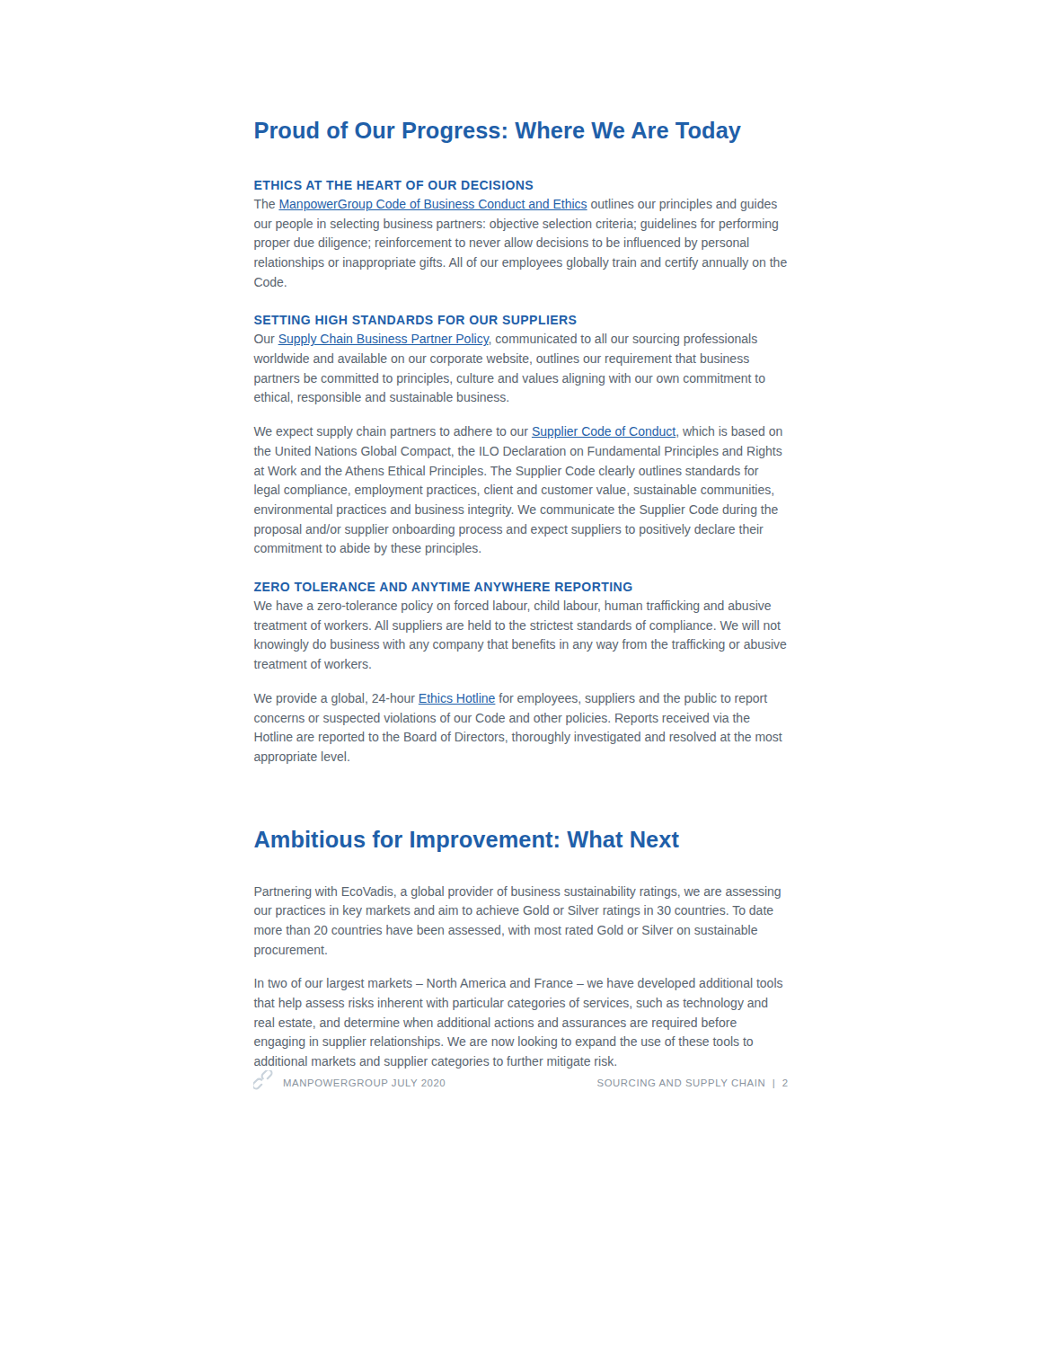Proud of Our Progress: Where We Are Today
Ethics at the Heart of Our Decisions
The ManpowerGroup Code of Business Conduct and Ethics outlines our principles and guides our people in selecting business partners: objective selection criteria; guidelines for performing proper due diligence; reinforcement to never allow decisions to be influenced by personal relationships or inappropriate gifts. All of our employees globally train and certify annually on the Code.
Setting High Standards for Our Suppliers
Our Supply Chain Business Partner Policy, communicated to all our sourcing professionals worldwide and available on our corporate website, outlines our requirement that business partners be committed to principles, culture and values aligning with our own commitment to ethical, responsible and sustainable business.
We expect supply chain partners to adhere to our Supplier Code of Conduct, which is based on the United Nations Global Compact, the ILO Declaration on Fundamental Principles and Rights at Work and the Athens Ethical Principles. The Supplier Code clearly outlines standards for legal compliance, employment practices, client and customer value, sustainable communities, environmental practices and business integrity. We communicate the Supplier Code during the proposal and/or supplier onboarding process and expect suppliers to positively declare their commitment to abide by these principles.
Zero Tolerance and Anytime Anywhere Reporting
We have a zero-tolerance policy on forced labour, child labour, human trafficking and abusive treatment of workers. All suppliers are held to the strictest standards of compliance. We will not knowingly do business with any company that benefits in any way from the trafficking or abusive treatment of workers.
We provide a global, 24-hour Ethics Hotline for employees, suppliers and the public to report concerns or suspected violations of our Code and other policies. Reports received via the Hotline are reported to the Board of Directors, thoroughly investigated and resolved at the most appropriate level.
Ambitious for Improvement: What Next
Partnering with EcoVadis, a global provider of business sustainability ratings, we are assessing our practices in key markets and aim to achieve Gold or Silver ratings in 30 countries. To date more than 20 countries have been assessed, with most rated Gold or Silver on sustainable procurement.
In two of our largest markets – North America and France – we have developed additional tools that help assess risks inherent with particular categories of services, such as technology and real estate, and determine when additional actions and assurances are required before engaging in supplier relationships. We are now looking to expand the use of these tools to additional markets and supplier categories to further mitigate risk.
ManpowerGroup July 2020
Sourcing and Supply Chain | 2